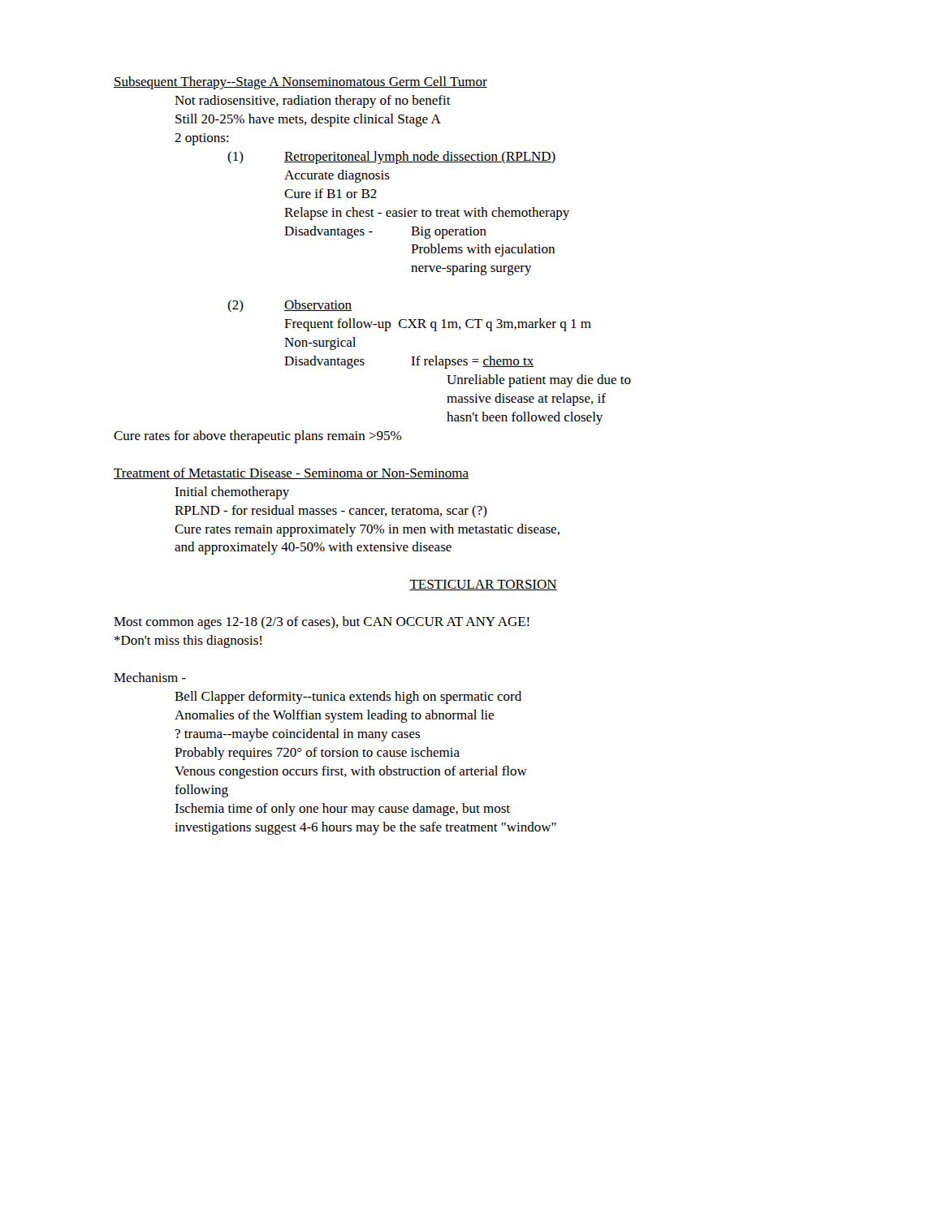Subsequent Therapy--Stage A Nonseminomatous Germ Cell Tumor
Not radiosensitive, radiation therapy of no benefit
Still 20-25% have mets, despite clinical Stage A
2 options:
(1)
Retroperitoneal lymph node dissection (RPLND)
Accurate diagnosis
Cure if B1 or B2
Relapse in chest - easier to treat with chemotherapy
Disadvantages -
Big operation
Problems with ejaculation
nerve-sparing surgery
(2)
Observation
Frequent follow-up CXR q 1m, CT q 3m,marker q 1 m
Non-surgical
Disadvantages
If relapses = chemo tx
Unreliable patient may die due to
massive disease at relapse, if
hasn't been followed closely
Cure rates for above therapeutic plans remain >95%
Treatment of Metastatic Disease - Seminoma or Non-Seminoma
Initial chemotherapy
RPLND - for residual masses - cancer, teratoma, scar (?)
Cure rates remain approximately 70% in men with metastatic disease,
and approximately 40-50% with extensive disease
TESTICULAR TORSION
Most common ages 12-18 (2/3 of cases), but CAN OCCUR AT ANY AGE!
*Don't miss this diagnosis!
Mechanism -
Bell Clapper deformity--tunica extends high on spermatic cord
Anomalies of the Wolffian system leading to abnormal lie
? trauma--maybe coincidental in many cases
Probably requires 720° of torsion to cause ischemia
Venous congestion occurs first, with obstruction of arterial flow
following
Ischemia time of only one hour may cause damage, but most
investigations suggest 4-6 hours may be the safe treatment "window"